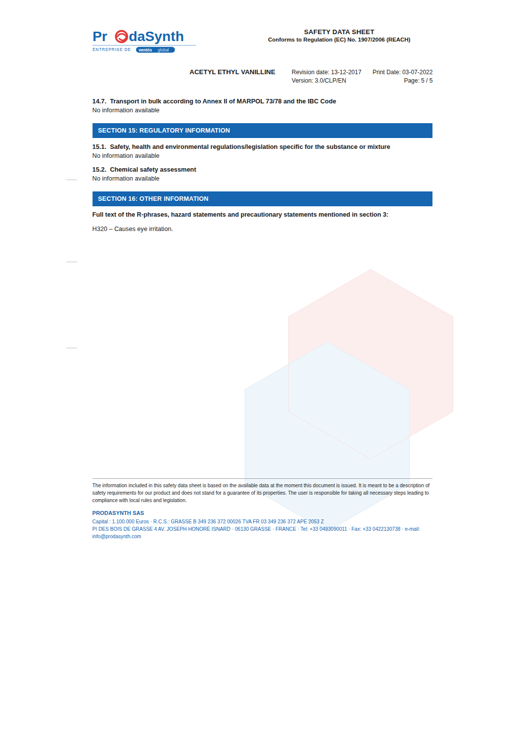Pr daSynth ENTREPRISE DE ventós global
SAFETY DATA SHEET
Conforms to Regulation (EC) No. 1907/2006 (REACH)
ACETYL ETHYL VANILLINE
Revision date: 13-12-2017 Print Date: 03-07-2022
Version: 3.0/CLP/EN Page: 5 / 5
14.7. Transport in bulk according to Annex II of MARPOL 73/78 and the IBC Code
No information available
SECTION 15: REGULATORY INFORMATION
15.1. Safety, health and environmental regulations/legislation specific for the substance or mixture
No information available
15.2. Chemical safety assessment
No information available
SECTION 16: OTHER INFORMATION
Full text of the R-phrases, hazard statements and precautionary statements mentioned in section 3:
H320 – Causes eye irritation.
The information included in this safety data sheet is based on the available data at the moment this document is issued. It is meant to be a description of safety requirements for our product and does not stand for a guarantee of its properties. The user is responsible for taking all necessary steps leading to compliance with local rules and legislation.
PRODASYNTH SAS
Capital : 1.100.000 Euros · R.C.S.: GRASSE B 349 236 372 00026 TVA FR 03 349 236 372 APE 2053 Z
PI DES BOIS DE GRASSE 4 AV. JOSEPH HONORÉ ISNARD · 06130 GRASSE · FRANCE · Tel: +33 0493090011 · Fax: +33 0422130738 · e-mail: info@prodasynth.com